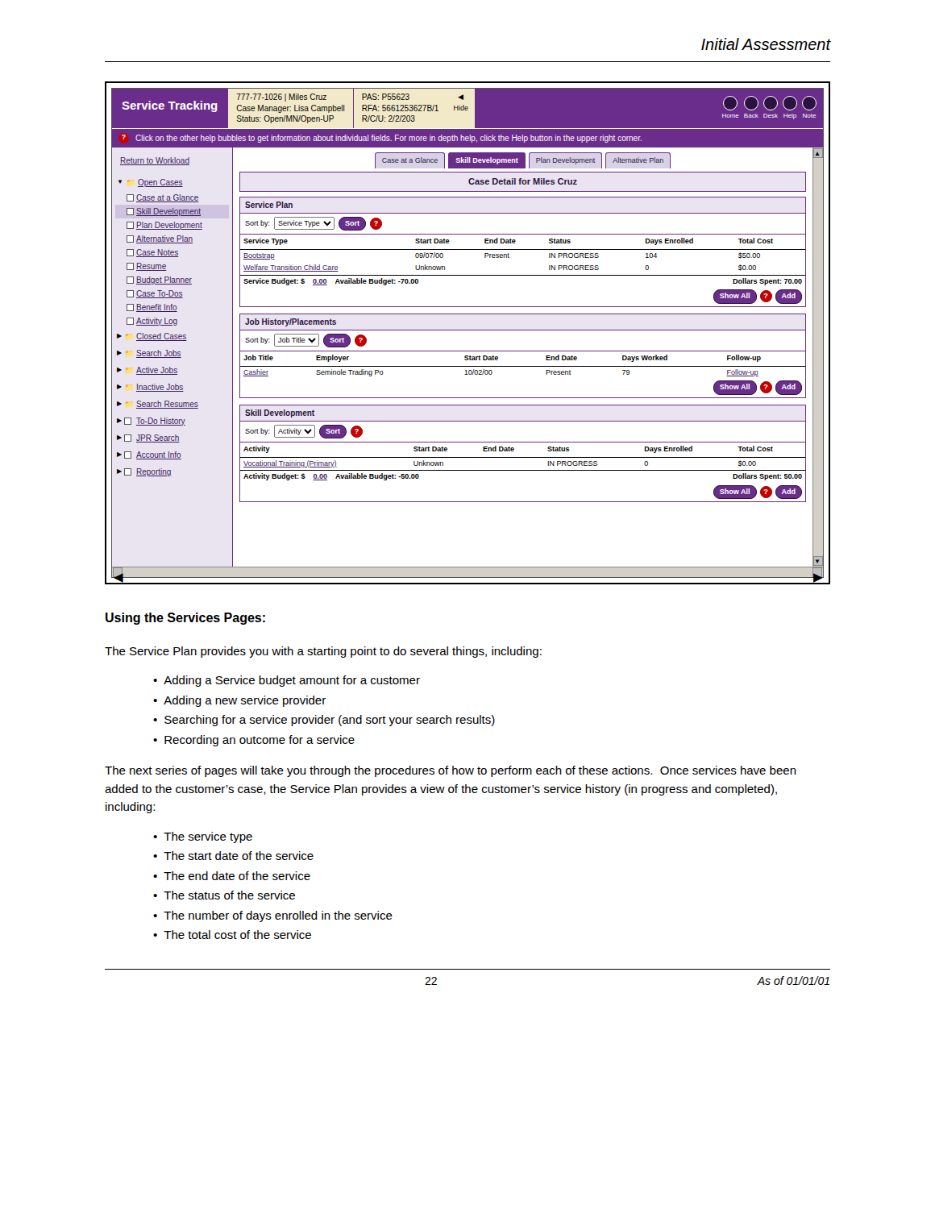Initial Assessment
Service Tracking
777-77-1026 | Miles Cruz
Case Manager: Lisa Campbell
Status: Open/MN/Open-UP
PAS: P55623
RFA: 5661253627B/1
R/C/U: 2/2/203
◀
Hide
Home
Back
Desk
Help
Note
? Click on the other help bubbles to get information about individual fields. For more in depth help, click the Help button in the upper right corner.
Return to Workload
▼📁Open Cases
Case at a Glance
Skill Development
Plan Development
Alternative Plan
Case Notes
Resume
Budget Planner
Case To-Dos
Benefit Info
Activity Log
▶📁Closed Cases
▶📁Search Jobs
▶📁Active Jobs
▶📁Inactive Jobs
▶📁Search Resumes
▶ To-Do History
▶ JPR Search
▶ Account Info
▶ Reporting
Case at a Glance
Skill Development
Plan Development
Alternative Plan
Case Detail for Miles Cruz
Service Plan
Sort by: Service Type Sort ?
| Service Type | Start Date | End Date | Status | Days Enrolled | Total Cost |
| --- | --- | --- | --- | --- | --- |
| Bootstrap | 09/07/00 | Present | IN PROGRESS | 104 | $50.00 |
| Welfare Transition Child Care | Unknown | | IN PROGRESS | 0 | $0.00 |
Service Budget: $0.00 Available Budget: -70.00 Dollars Spent: 70.00
Show All ? Add
Job History/Placements
Sort by: Job Title Sort ?
| Job Title | Employer | Start Date | End Date | Days Worked | Follow-up |
| --- | --- | --- | --- | --- | --- |
| Cashier | Seminole Trading Po | 10/02/00 | Present | 79 | Follow-up |
Show All ? Add
Skill Development
Sort by: Activity Sort ?
| Activity | Start Date | End Date | Status | Days Enrolled | Total Cost |
| --- | --- | --- | --- | --- | --- |
| Vocational Training (Primary) | Unknown | | IN PROGRESS | 0 | $0.00 |
Activity Budget: $0.00 Available Budget: -50.00 Dollars Spent: 50.00
Show All ? Add
▲
▼
◀
▶
Using the Services Pages:
The Service Plan provides you with a starting point to do several things, including:
Adding a Service budget amount for a customer
Adding a new service provider
Searching for a service provider (and sort your search results)
Recording an outcome for a service
The next series of pages will take you through the procedures of how to perform each of these actions. Once services have been added to the customer’s case, the Service Plan provides a view of the customer’s service history (in progress and completed), including:
The service type
The start date of the service
The end date of the service
The status of the service
The number of days enrolled in the service
The total cost of the service
22 As of 01/01/01